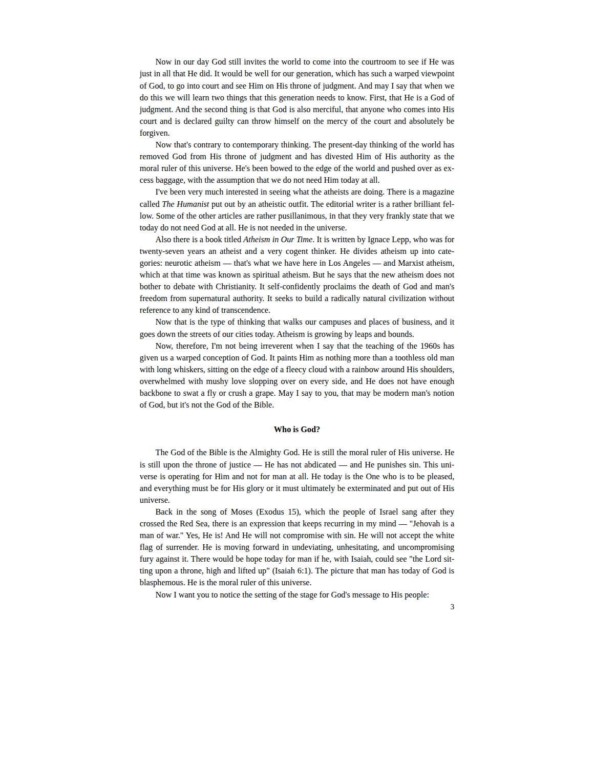Now in our day God still invites the world to come into the courtroom to see if He was just in all that He did. It would be well for our generation, which has such a warped viewpoint of God, to go into court and see Him on His throne of judgment. And may I say that when we do this we will learn two things that this generation needs to know. First, that He is a God of judgment. And the second thing is that God is also merciful, that anyone who comes into His court and is declared guilty can throw himself on the mercy of the court and absolutely be forgiven.
Now that's contrary to contemporary thinking. The present-day thinking of the world has removed God from His throne of judgment and has divested Him of His authority as the moral ruler of this universe. He's been bowed to the edge of the world and pushed over as excess baggage, with the assumption that we do not need Him today at all.
I've been very much interested in seeing what the atheists are doing. There is a magazine called The Humanist put out by an atheistic outfit. The editorial writer is a rather brilliant fellow. Some of the other articles are rather pusillanimous, in that they very frankly state that we today do not need God at all. He is not needed in the universe.
Also there is a book titled Atheism in Our Time. It is written by Ignace Lepp, who was for twenty-seven years an atheist and a very cogent thinker. He divides atheism up into categories: neurotic atheism — that's what we have here in Los Angeles — and Marxist atheism, which at that time was known as spiritual atheism. But he says that the new atheism does not bother to debate with Christianity. It self-confidently proclaims the death of God and man's freedom from supernatural authority. It seeks to build a radically natural civilization without reference to any kind of transcendence.
Now that is the type of thinking that walks our campuses and places of business, and it goes down the streets of our cities today. Atheism is growing by leaps and bounds.
Now, therefore, I'm not being irreverent when I say that the teaching of the 1960s has given us a warped conception of God. It paints Him as nothing more than a toothless old man with long whiskers, sitting on the edge of a fleecy cloud with a rainbow around His shoulders, overwhelmed with mushy love slopping over on every side, and He does not have enough backbone to swat a fly or crush a grape. May I say to you, that may be modern man's notion of God, but it's not the God of the Bible.
Who is God?
The God of the Bible is the Almighty God. He is still the moral ruler of His universe. He is still upon the throne of justice — He has not abdicated — and He punishes sin. This universe is operating for Him and not for man at all. He today is the One who is to be pleased, and everything must be for His glory or it must ultimately be exterminated and put out of His universe.
Back in the song of Moses (Exodus 15), which the people of Israel sang after they crossed the Red Sea, there is an expression that keeps recurring in my mind — "Jehovah is a man of war." Yes, He is! And He will not compromise with sin. He will not accept the white flag of surrender. He is moving forward in undeviating, unhesitating, and uncompromising fury against it. There would be hope today for man if he, with Isaiah, could see "the Lord sitting upon a throne, high and lifted up" (Isaiah 6:1). The picture that man has today of God is blasphemous. He is the moral ruler of this universe.
Now I want you to notice the setting of the stage for God's message to His people:
3